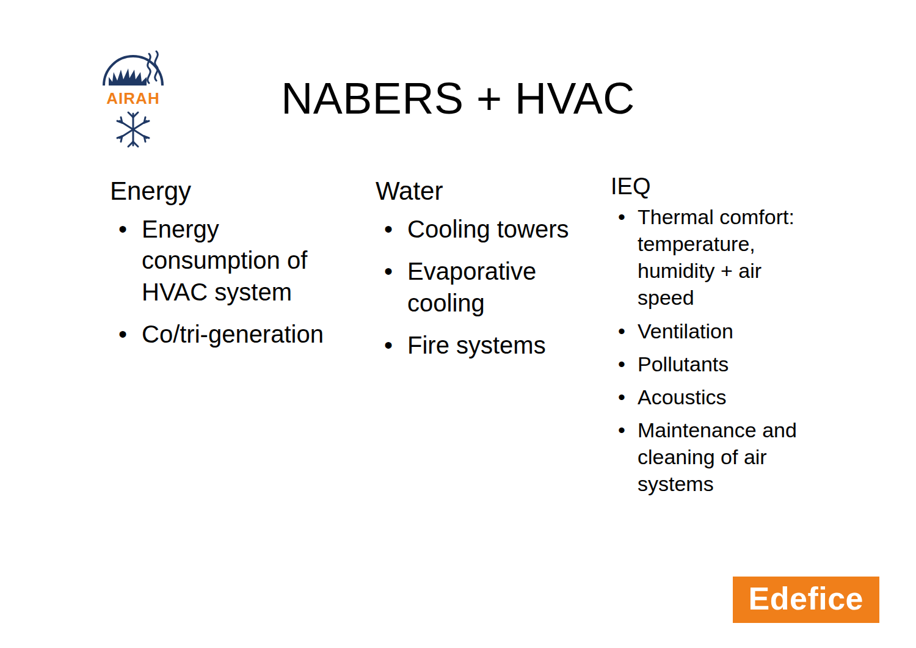AIRAH
NABERS + HVAC
Energy
Energy consumption of HVAC system
Co/tri-generation
Water
Cooling towers
Evaporative cooling
Fire systems
IEQ
Thermal comfort: temperature, humidity + air speed
Ventilation
Pollutants
Acoustics
Maintenance and cleaning of air systems
Edefice